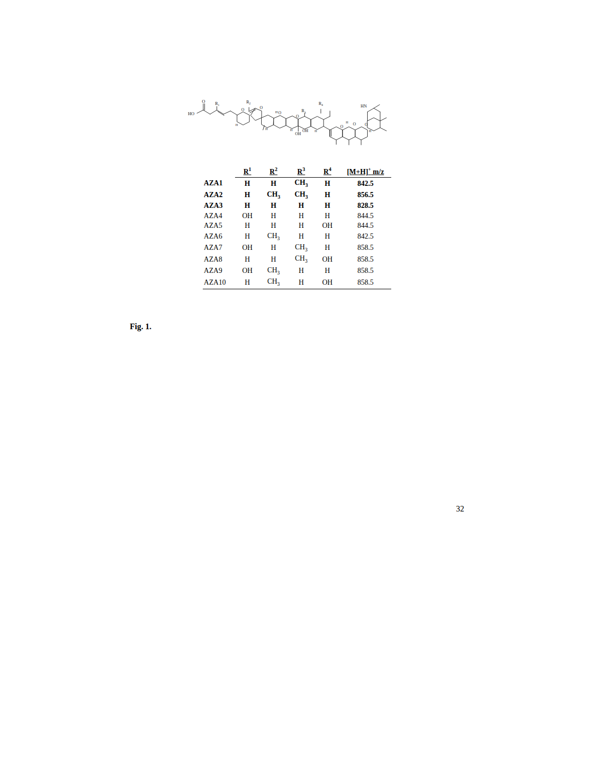HO O R1 O H R2 O H O H H O OH OH R3 R4 H O O H O H HN
| | R 1 | R 2 | R 3 | R 4 | [M+H] + m/z |
| --- | --- | --- | --- | --- | --- |
| AZA1 | H | H | CH 3 | H | 842.5 |
| AZA2 | H | CH 3 | CH 3 | H | 856.5 |
| AZA3 | H | H | H | H | 828.5 |
| AZA4 | OH | H | H | H | 844.5 |
| AZA5 | H | H | H | OH | 844.5 |
| AZA6 | H | CH 3 | H | H | 842.5 |
| AZA7 | OH | H | CH 3 | H | 858.5 |
| AZA8 | H | H | CH 3 | OH | 858.5 |
| AZA9 | OH | CH 3 | H | H | 858.5 |
| AZA10 | H | CH 3 | H | OH | 858.5 |
Fig. 1.
32